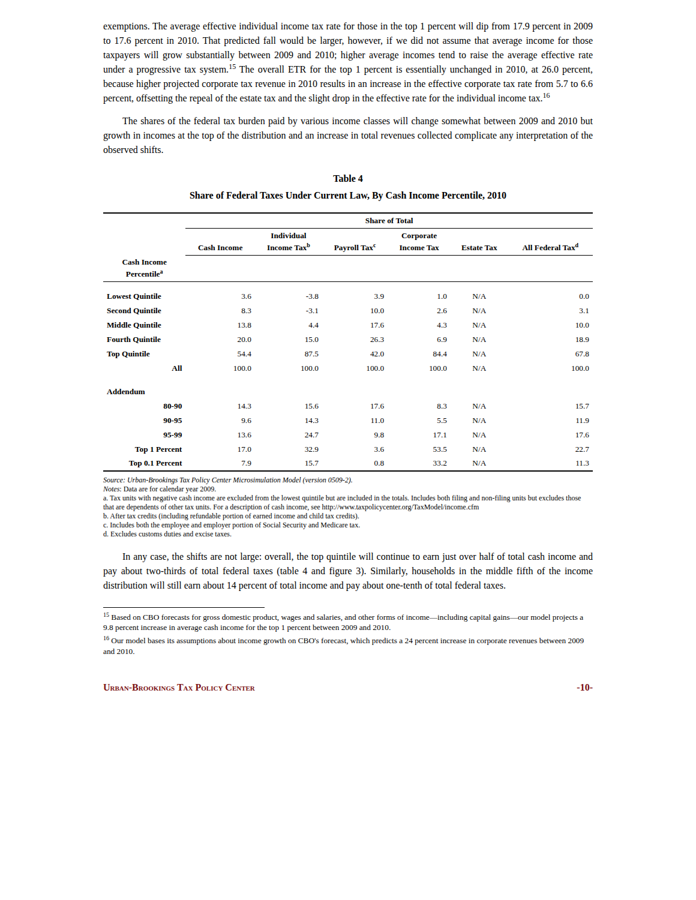exemptions. The average effective individual income tax rate for those in the top 1 percent will dip from 17.9 percent in 2009 to 17.6 percent in 2010. That predicted fall would be larger, however, if we did not assume that average income for those taxpayers will grow substantially between 2009 and 2010; higher average incomes tend to raise the average effective rate under a progressive tax system.15 The overall ETR for the top 1 percent is essentially unchanged in 2010, at 26.0 percent, because higher projected corporate tax revenue in 2010 results in an increase in the effective corporate tax rate from 5.7 to 6.6 percent, offsetting the repeal of the estate tax and the slight drop in the effective rate for the individual income tax.16
The shares of the federal tax burden paid by various income classes will change somewhat between 2009 and 2010 but growth in incomes at the top of the distribution and an increase in total revenues collected complicate any interpretation of the observed shifts.
Table 4
Share of Federal Taxes Under Current Law, By Cash Income Percentile, 2010
| | Share of Total |
| --- | --- |
| Cash Income | Individual Income Tax b | Payroll Tax c | Corporate Income Tax | Estate Tax | All Federal Tax d |
| Cash Income Percentile a | |
| Lowest Quintile | 3.6 | -3.8 | 3.9 | 1.0 | N/A | 0.0 |
| Second Quintile | 8.3 | -3.1 | 10.0 | 2.6 | N/A | 3.1 |
| Middle Quintile | 13.8 | 4.4 | 17.6 | 4.3 | N/A | 10.0 |
| Fourth Quintile | 20.0 | 15.0 | 26.3 | 6.9 | N/A | 18.9 |
| Top Quintile | 54.4 | 87.5 | 42.0 | 84.4 | N/A | 67.8 |
| All | 100.0 | 100.0 | 100.0 | 100.0 | N/A | 100.0 |
| Addendum | |
| 80-90 | 14.3 | 15.6 | 17.6 | 8.3 | N/A | 15.7 |
| 90-95 | 9.6 | 14.3 | 11.0 | 5.5 | N/A | 11.9 |
| 95-99 | 13.6 | 24.7 | 9.8 | 17.1 | N/A | 17.6 |
| Top 1 Percent | 17.0 | 32.9 | 3.6 | 53.5 | N/A | 22.7 |
| Top 0.1 Percent | 7.9 | 15.7 | 0.8 | 33.2 | N/A | 11.3 |
Source: Urban-Brookings Tax Policy Center Microsimulation Model (version 0509-2).
Notes: Data are for calendar year 2009.
a. Tax units with negative cash income are excluded from the lowest quintile but are included in the totals. Includes both filing and non-filing units but excludes those that are dependents of other tax units. For a description of cash income, see http://www.taxpolicycenter.org/TaxModel/income.cfm
b. After tax credits (including refundable portion of earned income and child tax credits).
c. Includes both the employee and employer portion of Social Security and Medicare tax.
d. Excludes customs duties and excise taxes.
In any case, the shifts are not large: overall, the top quintile will continue to earn just over half of total cash income and pay about two-thirds of total federal taxes (table 4 and figure 3). Similarly, households in the middle fifth of the income distribution will still earn about 14 percent of total income and pay about one-tenth of total federal taxes.
15 Based on CBO forecasts for gross domestic product, wages and salaries, and other forms of income—including capital gains—our model projects a 9.8 percent increase in average cash income for the top 1 percent between 2009 and 2010.
16 Our model bases its assumptions about income growth on CBO's forecast, which predicts a 24 percent increase in corporate revenues between 2009 and 2010.
Urban-Brookings Tax Policy Center
-10-